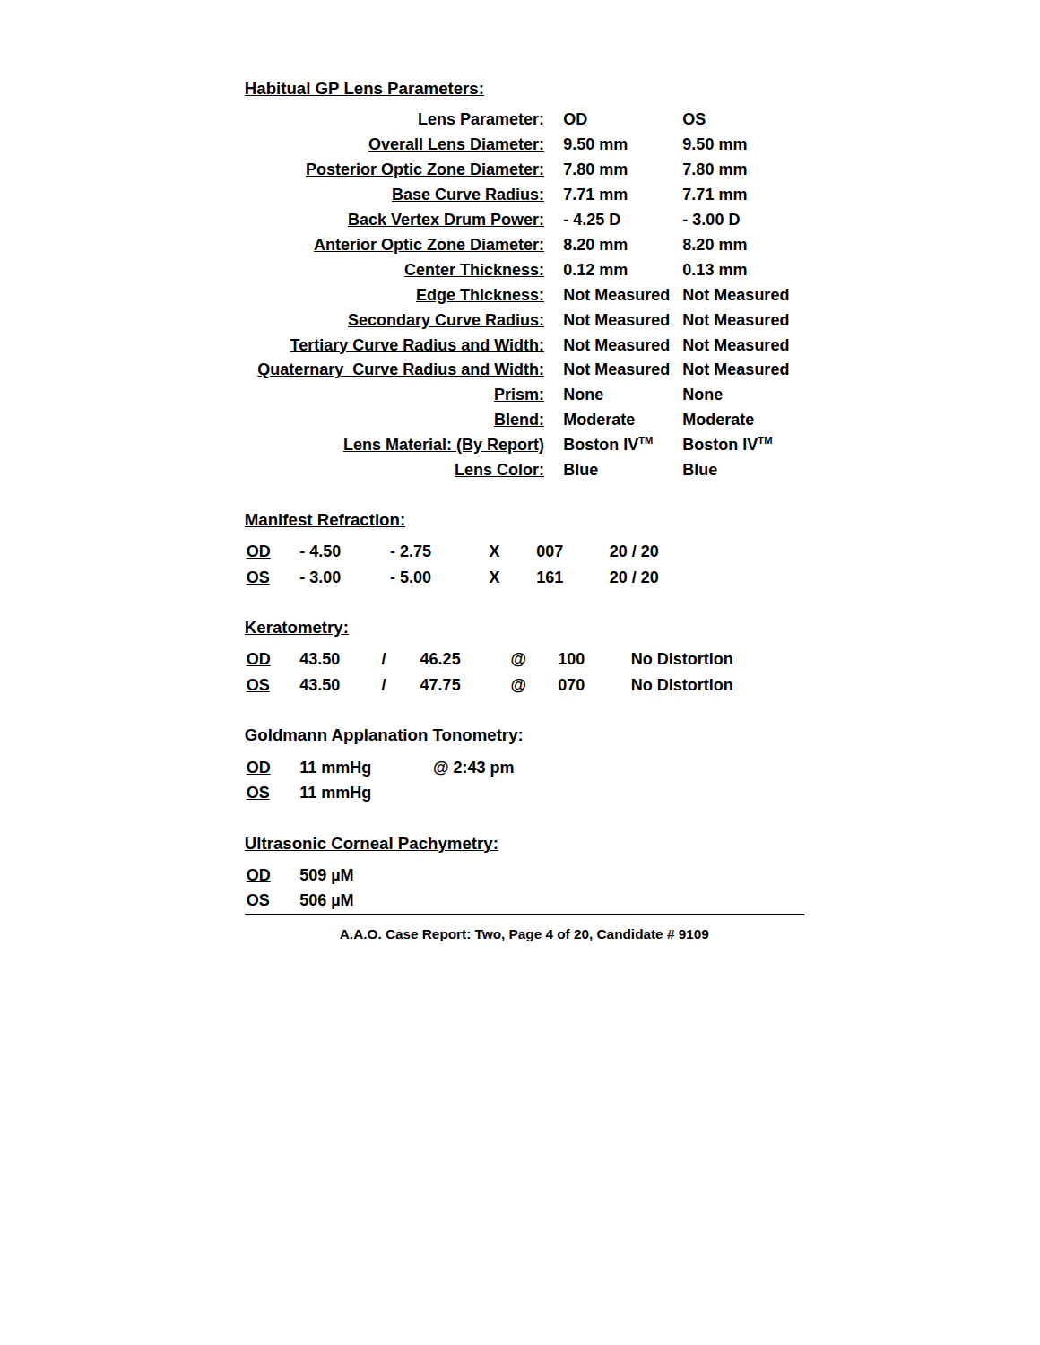Habitual GP Lens Parameters:
| Lens Parameter: | OD | OS |
| Overall Lens Diameter: | 9.50 mm | 9.50 mm |
| Posterior Optic Zone Diameter: | 7.80 mm | 7.80 mm |
| Base Curve Radius: | 7.71 mm | 7.71 mm |
| Back Vertex Drum Power: | - 4.25 D | - 3.00 D |
| Anterior Optic Zone Diameter: | 8.20 mm | 8.20 mm |
| Center Thickness: | 0.12 mm | 0.13 mm |
| Edge Thickness: | Not Measured | Not Measured |
| Secondary Curve Radius: | Not Measured | Not Measured |
| Tertiary Curve Radius and Width: | Not Measured | Not Measured |
| Quaternary Curve Radius and Width: | Not Measured | Not Measured |
| Prism: | None | None |
| Blend: | Moderate | Moderate |
| Lens Material: (By Report) | Boston IV TM | Boston IV TM |
| Lens Color: | Blue | Blue |
Manifest Refraction:
| OD | - 4.50 | - 2.75 | X | 007 | 20 / 20 |
| OS | - 3.00 | - 5.00 | X | 161 | 20 / 20 |
Keratometry:
| OD | 43.50 | / | 46.25 | @ | 100 | No Distortion |
| OS | 43.50 | / | 47.75 | @ | 070 | No Distortion |
Goldmann Applanation Tonometry:
| OD | 11 mmHg | @ 2:43 pm |
| OS | 11 mmHg | |
Ultrasonic Corneal Pachymetry:
| OD | 509 µM |
| OS | 506 µM |
A.A.O. Case Report: Two, Page 4 of 20, Candidate # 9109